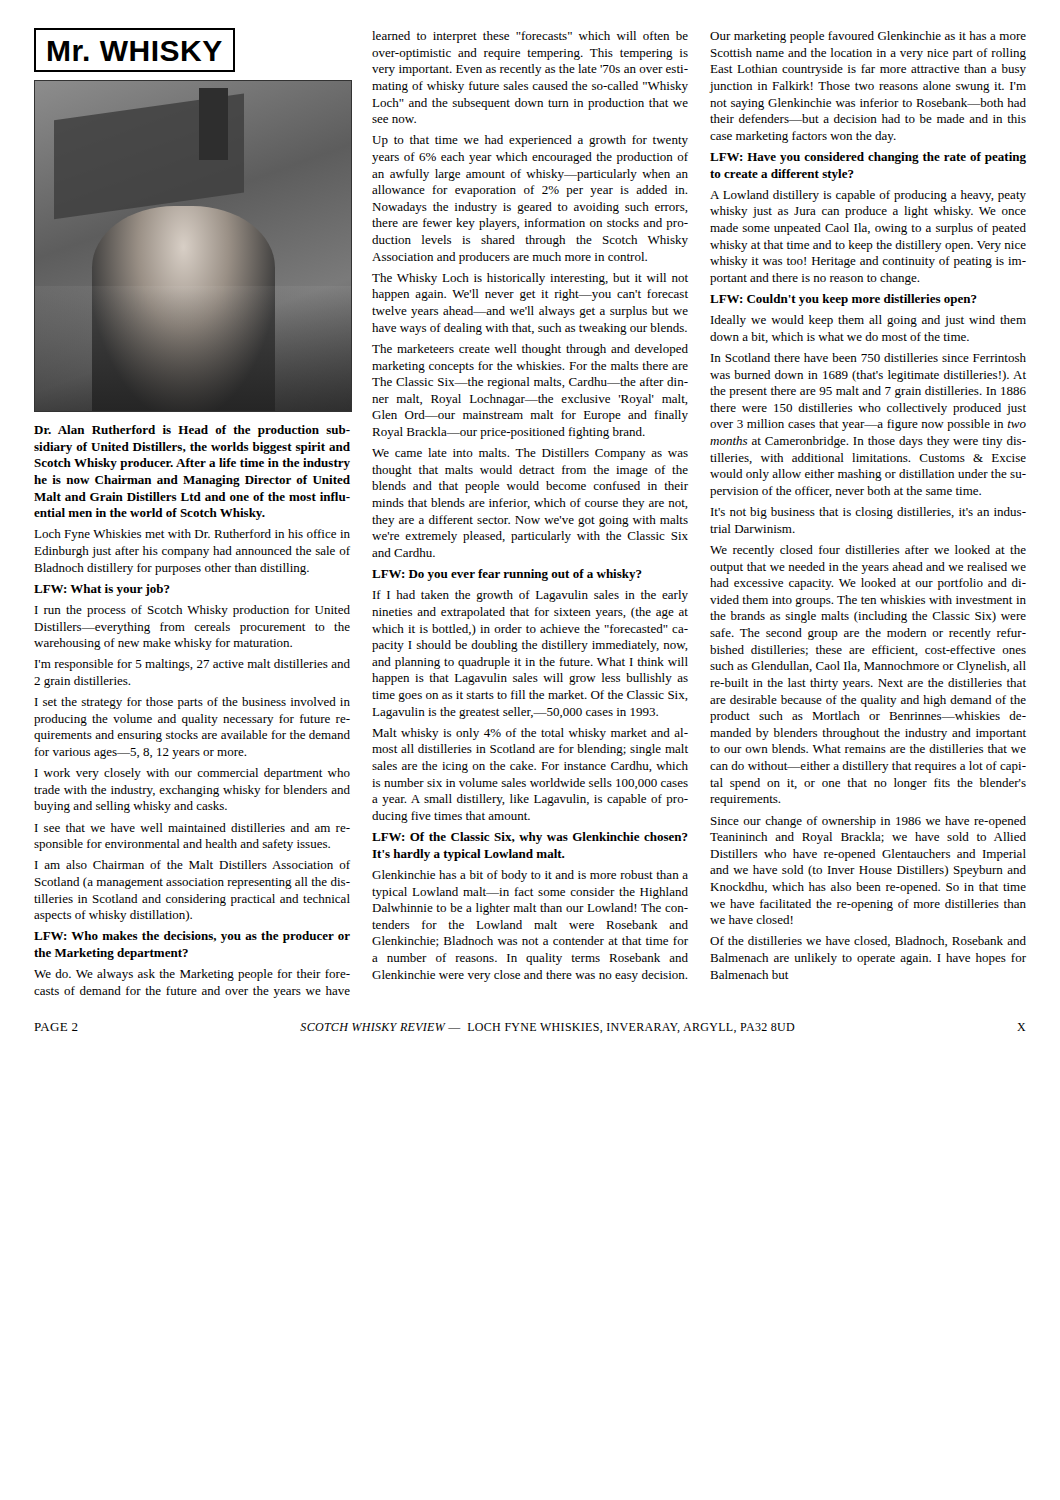Mr. WHISKY
Dr. Alan Rutherford is Head of the production subsidiary of United Distillers, the worlds biggest spirit and Scotch Whisky producer. After a life time in the industry he is now Chairman and Managing Director of United Malt and Grain Distillers Ltd and one of the most influential men in the world of Scotch Whisky.
Loch Fyne Whiskies met with Dr. Rutherford in his office in Edinburgh just after his company had announced the sale of Bladnoch distillery for purposes other than distilling.
LFW: What is your job?
I run the process of Scotch Whisky production for United Distillers—everything from cereals procurement to the warehousing of new make whisky for maturation.
I'm responsible for 5 maltings, 27 active malt distilleries and 2 grain distilleries.
I set the strategy for those parts of the business involved in producing the volume and quality necessary for future requirements and ensuring stocks are available for the demand for various ages—5, 8, 12 years or more.
I work very closely with our commercial department who trade with the industry, exchanging whisky for blenders and buying and selling whisky and casks.
I see that we have well maintained distilleries and am responsible for environmental and health and safety issues.
I am also Chairman of the Malt Distillers Association of Scotland (a management association representing all the distilleries in Scotland and considering practical and technical aspects of whisky distillation).
LFW: Who makes the decisions, you as the producer or the Marketing department?
We do. We always ask the Marketing people for their forecasts of demand for the future and over the years we have learned to interpret these "forecasts" which will often be over-optimistic and require tempering. This tempering is very important. Even as recently as the late '70s an over estimating of whisky future sales caused the so-called "Whisky Loch" and the subsequent down turn in production that we see now.
Up to that time we had experienced a growth for twenty years of 6% each year which encouraged the production of an awfully large amount of whisky—particularly when an allowance for evaporation of 2% per year is added in. Nowadays the industry is geared to avoiding such errors, there are fewer key players, information on stocks and production levels is shared through the Scotch Whisky Association and producers are much more in control.
The Whisky Loch is historically interesting, but it will not happen again. We'll never get it right—you can't forecast twelve years ahead—and we'll always get a surplus but we have ways of dealing with that, such as tweaking our blends.
The marketeers create well thought through and developed marketing concepts for the whiskies. For the malts there are The Classic Six—the regional malts, Cardhu—the after dinner malt, Royal Lochnagar—the exclusive 'Royal' malt, Glen Ord—our mainstream malt for Europe and finally Royal Brackla—our price-positioned fighting brand.
We came late into malts. The Distillers Company as was thought that malts would detract from the image of the blends and that people would become confused in their minds that blends are inferior, which of course they are not, they are a different sector. Now we've got going with malts we're extremely pleased, particularly with the Classic Six and Cardhu.
LFW: Do you ever fear running out of a whisky?
If I had taken the growth of Lagavulin sales in the early nineties and extrapolated that for sixteen years, (the age at which it is bottled,) in order to achieve the "forecasted" capacity I should be doubling the distillery immediately, now, and planning to quadruple it in the future. What I think will happen is that Lagavulin sales will grow less bullishly as time goes on as it starts to fill the market. Of the Classic Six, Lagavulin is the greatest seller,—50,000 cases in 1993.
Malt whisky is only 4% of the total whisky market and almost all distilleries in Scotland are for blending; single malt sales are the icing on the cake. For instance Cardhu, which is number six in volume sales worldwide sells 100,000 cases a year. A small distillery, like Lagavulin, is capable of producing five times that amount.
LFW: Of the Classic Six, why was Glenkinchie chosen? It's hardly a typical Lowland malt.
Glenkinchie has a bit of body to it and is more robust than a typical Lowland malt—in fact some consider the Highland Dalwhinnie to be a lighter malt than our Lowland! The contenders for the Lowland malt were Rosebank and Glenkinchie; Bladnoch was not a contender at that time for a number of reasons. In quality terms Rosebank and Glenkinchie were very close and there was no easy decision. Our marketing people favoured Glenkinchie as it has a more Scottish name and the location in a very nice part of rolling East Lothian countryside is far more attractive than a busy junction in Falkirk! Those two reasons alone swung it. I'm not saying Glenkinchie was inferior to Rosebank—both had their defenders—but a decision had to be made and in this case marketing factors won the day.
LFW: Have you considered changing the rate of peating to create a different style?
A Lowland distillery is capable of producing a heavy, peaty whisky just as Jura can produce a light whisky. We once made some unpeated Caol Ila, owing to a surplus of peated whisky at that time and to keep the distillery open. Very nice whisky it was too! Heritage and continuity of peating is important and there is no reason to change.
LFW: Couldn't you keep more distilleries open?
Ideally we would keep them all going and just wind them down a bit, which is what we do most of the time.
In Scotland there have been 750 distilleries since Ferrintosh was burned down in 1689 (that's legitimate distilleries!). At the present there are 95 malt and 7 grain distilleries. In 1886 there were 150 distilleries who collectively produced just over 3 million cases that year—a figure now possible in two months at Cameronbridge. In those days they were tiny distilleries, with additional limitations. Customs & Excise would only allow either mashing or distillation under the supervision of the officer, never both at the same time.
It's not big business that is closing distilleries, it's an industrial Darwinism.
We recently closed four distilleries after we looked at the output that we needed in the years ahead and we realised we had excessive capacity. We looked at our portfolio and divided them into groups. The ten whiskies with investment in the brands as single malts (including the Classic Six) were safe. The second group are the modern or recently refurbished distilleries; these are efficient, cost-effective ones such as Glendullan, Caol Ila, Mannochmore or Clynelish, all re-built in the last thirty years. Next are the distilleries that are desirable because of the quality and high demand of the product such as Mortlach or Benrinnes—whiskies demanded by blenders throughout the industry and important to our own blends. What remains are the distilleries that we can do without—either a distillery that requires a lot of capital spend on it, or one that no longer fits the blender's requirements.
Since our change of ownership in 1986 we have re-opened Teanininch and Royal Brackla; we have sold to Allied Distillers who have re-opened Glentauchers and Imperial and we have sold (to Inver House Distillers) Speyburn and Knockdhu, which has also been re-opened. So in that time we have facilitated the re-opening of more distilleries than we have closed!
Of the distilleries we have closed, Bladnoch, Rosebank and Balmenach are unlikely to operate again. I have hopes for Balmenach but
PAGE 2
SCOTCH WHISKY REVIEW — LOCH FYNE WHISKIES, INVERARAY, ARGYLL, PA32 8UD
X